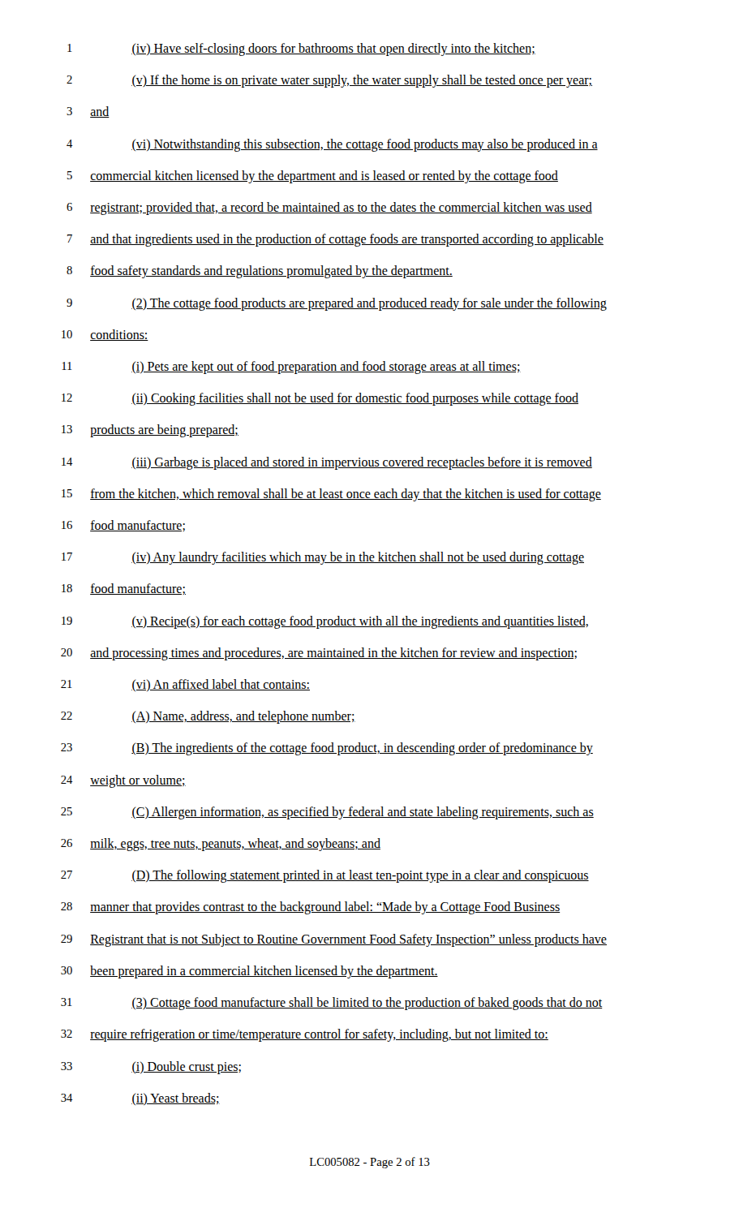(iv) Have self-closing doors for bathrooms that open directly into the kitchen;
(v) If the home is on private water supply, the water supply shall be tested once per year;
and
(vi) Notwithstanding this subsection, the cottage food products may also be produced in a
commercial kitchen licensed by the department and is leased or rented by the cottage food
registrant; provided that, a record be maintained as to the dates the commercial kitchen was used
and that ingredients used in the production of cottage foods are transported according to applicable
food safety standards and regulations promulgated by the department.
(2) The cottage food products are prepared and produced ready for sale under the following
conditions:
(i) Pets are kept out of food preparation and food storage areas at all times;
(ii) Cooking facilities shall not be used for domestic food purposes while cottage food
products are being prepared;
(iii) Garbage is placed and stored in impervious covered receptacles before it is removed
from the kitchen, which removal shall be at least once each day that the kitchen is used for cottage
food manufacture;
(iv) Any laundry facilities which may be in the kitchen shall not be used during cottage
food manufacture;
(v) Recipe(s) for each cottage food product with all the ingredients and quantities listed,
and processing times and procedures, are maintained in the kitchen for review and inspection;
(vi) An affixed label that contains:
(A) Name, address, and telephone number;
(B) The ingredients of the cottage food product, in descending order of predominance by
weight or volume;
(C) Allergen information, as specified by federal and state labeling requirements, such as
milk, eggs, tree nuts, peanuts, wheat, and soybeans; and
(D) The following statement printed in at least ten-point type in a clear and conspicuous
manner that provides contrast to the background label: “Made by a Cottage Food Business
Registrant that is not Subject to Routine Government Food Safety Inspection” unless products have
been prepared in a commercial kitchen licensed by the department.
(3) Cottage food manufacture shall be limited to the production of baked goods that do not
require refrigeration or time/temperature control for safety, including, but not limited to:
(i) Double crust pies;
(ii) Yeast breads;
LC005082 - Page 2 of 13